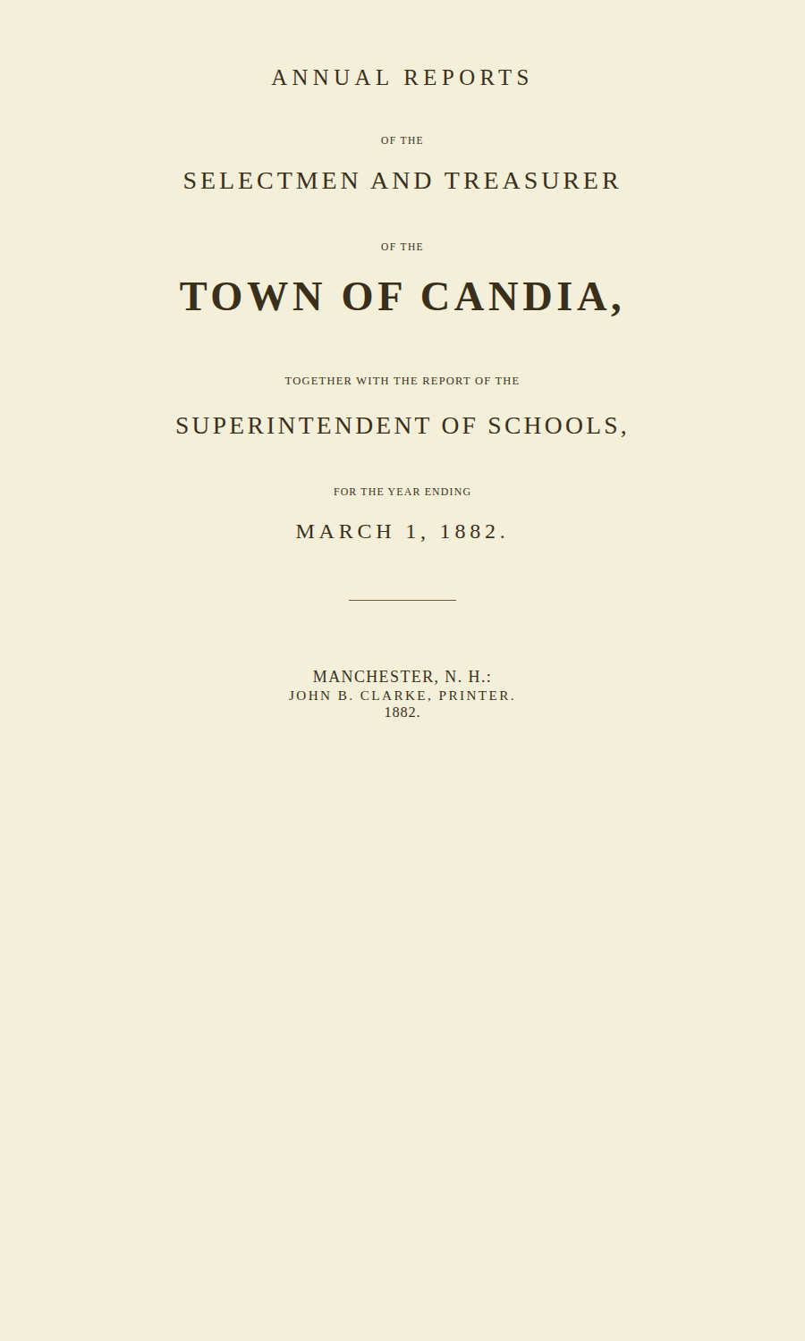ANNUAL REPORTS
of the
SELECTMEN AND TREASURER
of the
TOWN OF CANDIA,
together with the report of the
SUPERINTENDENT OF SCHOOLS,
for the year ending
MARCH 1, 1882.
MANCHESTER, N. H.:
John B. Clarke, Printer.
1882.